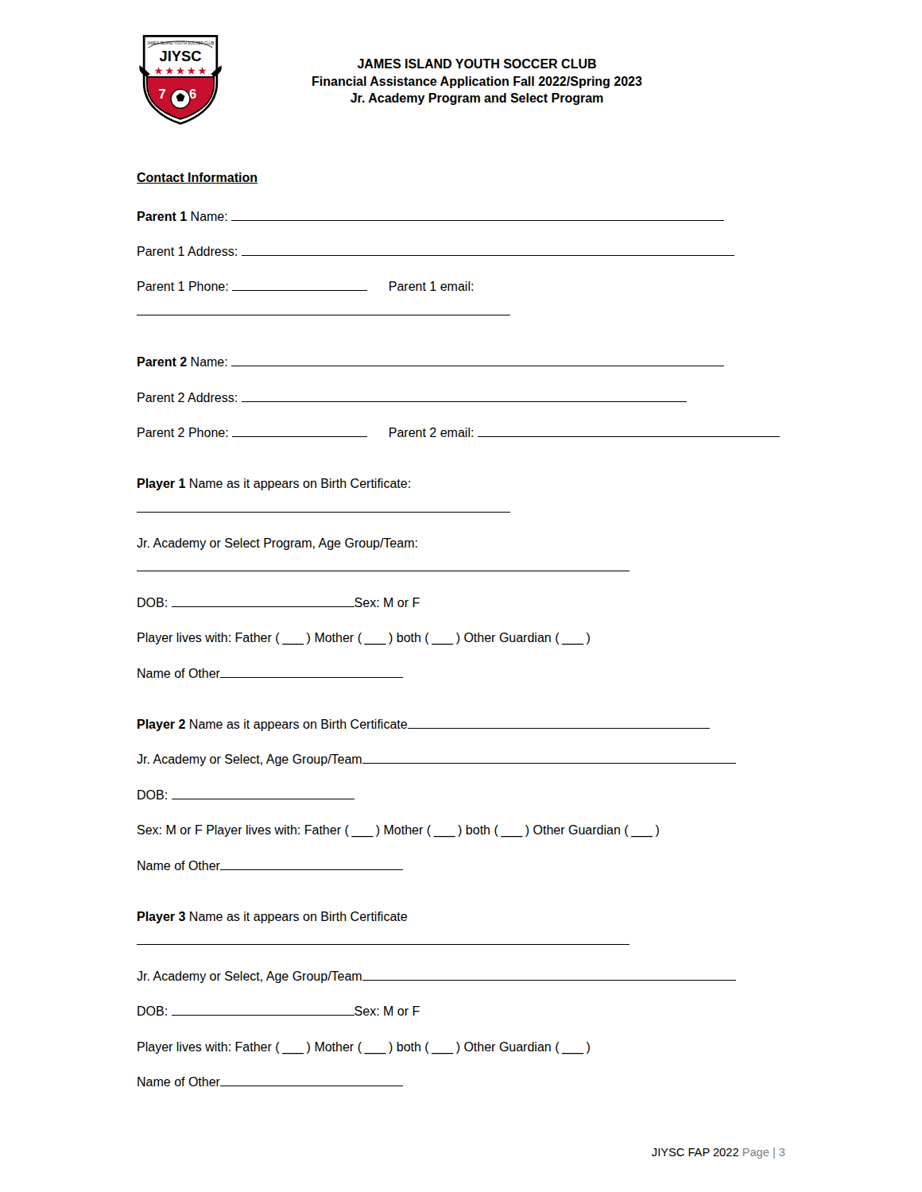JIYSC crest logo JAMES ISLAND YOUTH SOCCER CLUB JIYSC 7 6
JAMES ISLAND YOUTH SOCCER CLUB
Financial Assistance Application Fall 2022/Spring 2023
Jr. Academy Program and Select Program
Contact Information
Parent 1 Name:
Parent 1 Address:
Parent 1 Phone: Parent 1 email:
Parent 2 Name:
Parent 2 Address:
Parent 2 Phone: Parent 2 email:
Player 1 Name as it appears on Birth Certificate:
Jr. Academy or Select Program, Age Group/Team:
DOB: Sex: M or F
Player lives with: Father (___) Mother (___) both (___) Other Guardian (___)
Name of Other
Player 2 Name as it appears on Birth Certificate
Jr. Academy or Select, Age Group/Team
DOB:
Sex: M or F Player lives with: Father (___) Mother (___) both (___) Other Guardian (___)
Name of Other
Player 3 Name as it appears on Birth Certificate
Jr. Academy or Select, Age Group/Team
DOB: Sex: M or F
Player lives with: Father (___) Mother (___) both (___) Other Guardian (___)
Name of Other
JIYSC FAP 2022 Page | 3